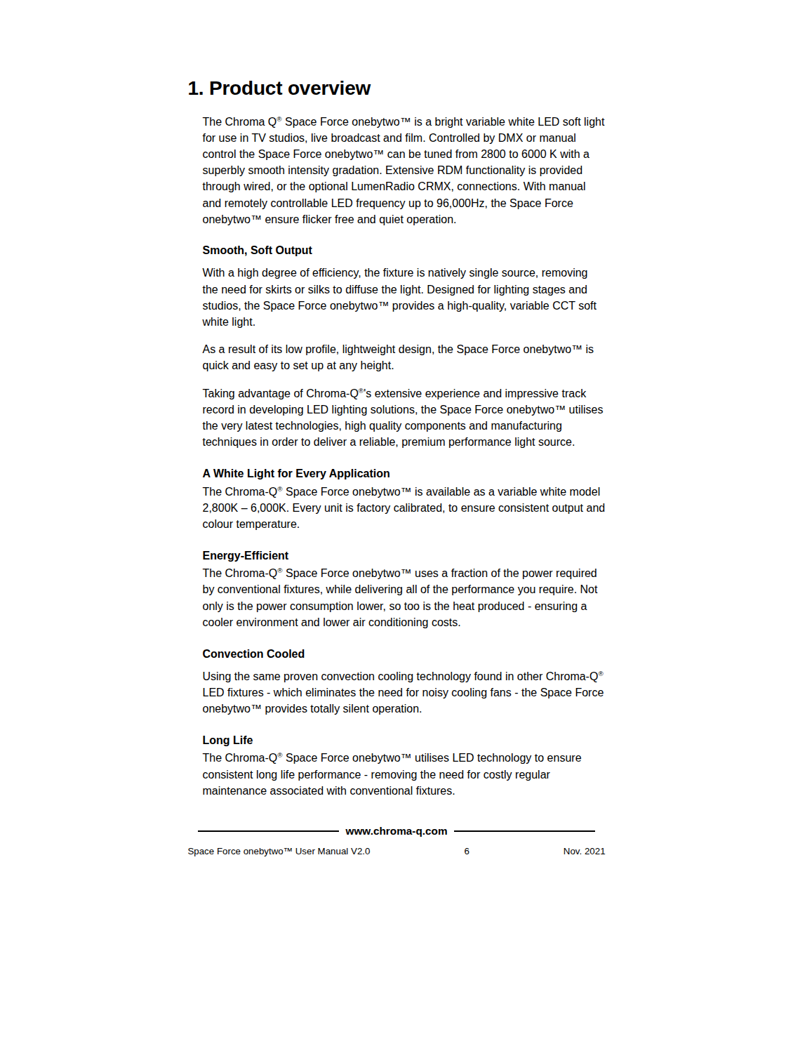1. Product overview
The Chroma Q® Space Force onebytwo™ is a bright variable white LED soft light for use in TV studios, live broadcast and film. Controlled by DMX or manual control the Space Force onebytwo™ can be tuned from 2800 to 6000 K with a superbly smooth intensity gradation. Extensive RDM functionality is provided through wired, or the optional LumenRadio CRMX, connections. With manual and remotely controllable LED frequency up to 96,000Hz, the Space Force onebytwo™ ensure flicker free and quiet operation.
Smooth, Soft Output
With a high degree of efficiency, the fixture is natively single source, removing the need for skirts or silks to diffuse the light. Designed for lighting stages and studios, the Space Force onebytwo™ provides a high-quality, variable CCT soft white light.
As a result of its low profile, lightweight design, the Space Force onebytwo™ is quick and easy to set up at any height.
Taking advantage of Chroma-Q®'s extensive experience and impressive track record in developing LED lighting solutions, the Space Force onebytwo™ utilises the very latest technologies, high quality components and manufacturing techniques in order to deliver a reliable, premium performance light source.
A White Light for Every Application
The Chroma-Q® Space Force onebytwo™ is available as a variable white model 2,800K – 6,000K. Every unit is factory calibrated, to ensure consistent output and colour temperature.
Energy-Efficient
The Chroma-Q® Space Force onebytwo™ uses a fraction of the power required by conventional fixtures, while delivering all of the performance you require. Not only is the power consumption lower, so too is the heat produced - ensuring a cooler environment and lower air conditioning costs.
Convection Cooled
Using the same proven convection cooling technology found in other Chroma-Q® LED fixtures - which eliminates the need for noisy cooling fans - the Space Force onebytwo™ provides totally silent operation.
Long Life
The Chroma-Q® Space Force onebytwo™ utilises LED technology to ensure consistent long life performance - removing the need for costly regular maintenance associated with conventional fixtures.
www.chroma-q.com
Space Force onebytwo™ User Manual V2.0 6 Nov. 2021